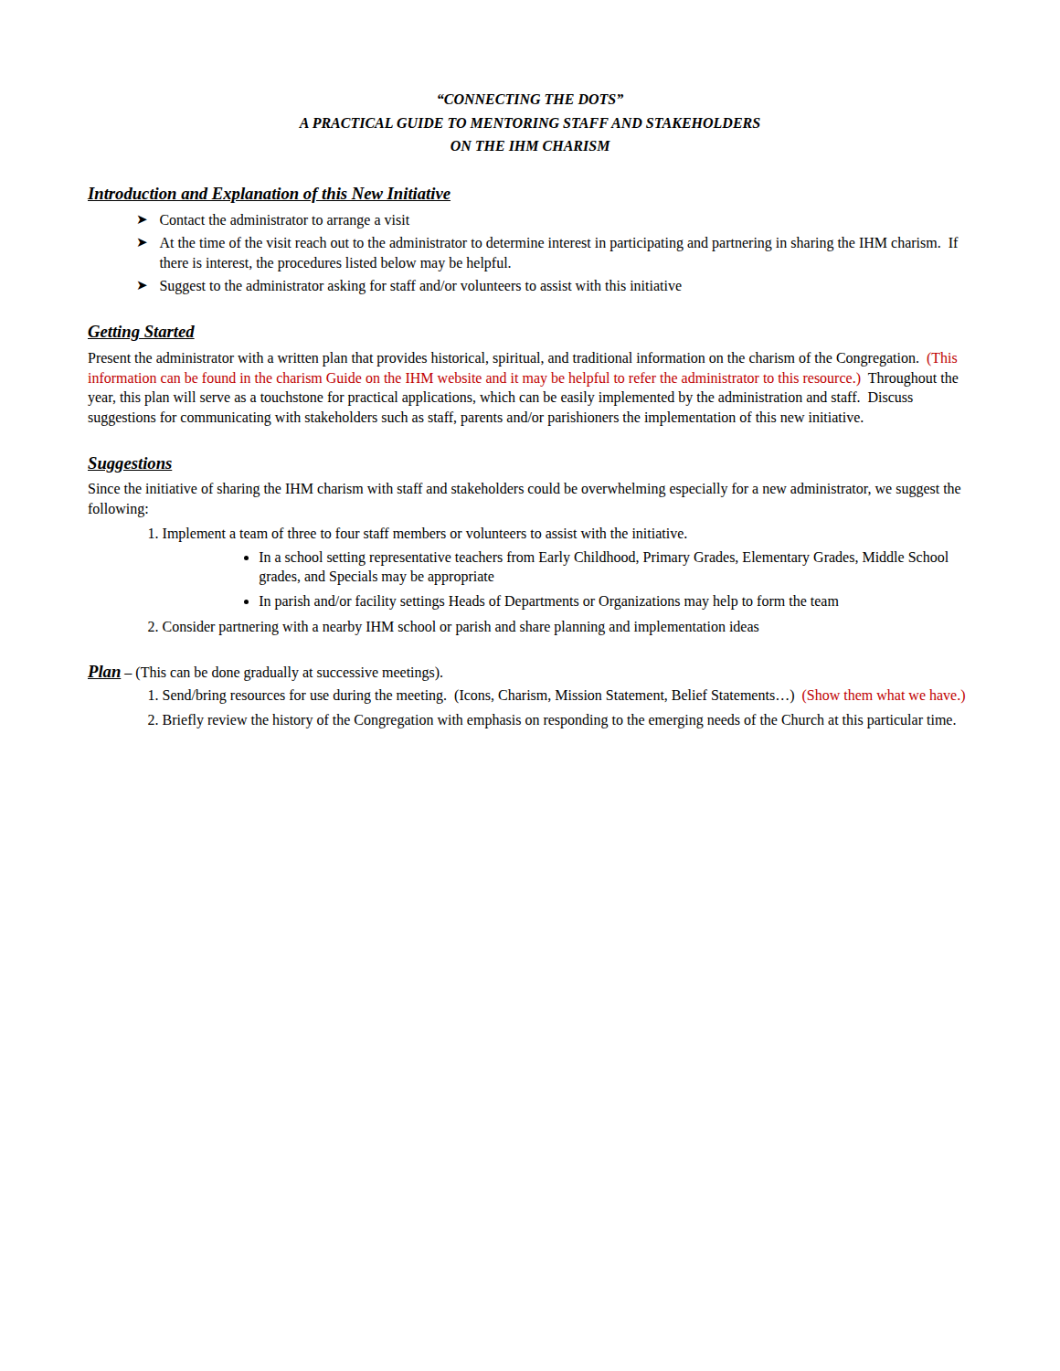“CONNECTING THE DOTS”
A PRACTICAL GUIDE TO MENTORING STAFF AND STAKEHOLDERS
ON THE IHM CHARISM
Introduction and Explanation of this New Initiative
Contact the administrator to arrange a visit
At the time of the visit reach out to the administrator to determine interest in participating and partnering in sharing the IHM charism. If there is interest, the procedures listed below may be helpful.
Suggest to the administrator asking for staff and/or volunteers to assist with this initiative
Getting Started
Present the administrator with a written plan that provides historical, spiritual, and traditional information on the charism of the Congregation. (This information can be found in the charism Guide on the IHM website and it may be helpful to refer the administrator to this resource.) Throughout the year, this plan will serve as a touchstone for practical applications, which can be easily implemented by the administration and staff. Discuss suggestions for communicating with stakeholders such as staff, parents and/or parishioners the implementation of this new initiative.
Suggestions
Since the initiative of sharing the IHM charism with staff and stakeholders could be overwhelming especially for a new administrator, we suggest the following:
Implement a team of three to four staff members or volunteers to assist with the initiative.
In a school setting representative teachers from Early Childhood, Primary Grades, Elementary Grades, Middle School grades, and Specials may be appropriate
In parish and/or facility settings Heads of Departments or Organizations may help to form the team
Consider partnering with a nearby IHM school or parish and share planning and implementation ideas
Plan – (This can be done gradually at successive meetings).
Send/bring resources for use during the meeting. (Icons, Charism, Mission Statement, Belief Statements…) (Show them what we have.)
Briefly review the history of the Congregation with emphasis on responding to the emerging needs of the Church at this particular time.